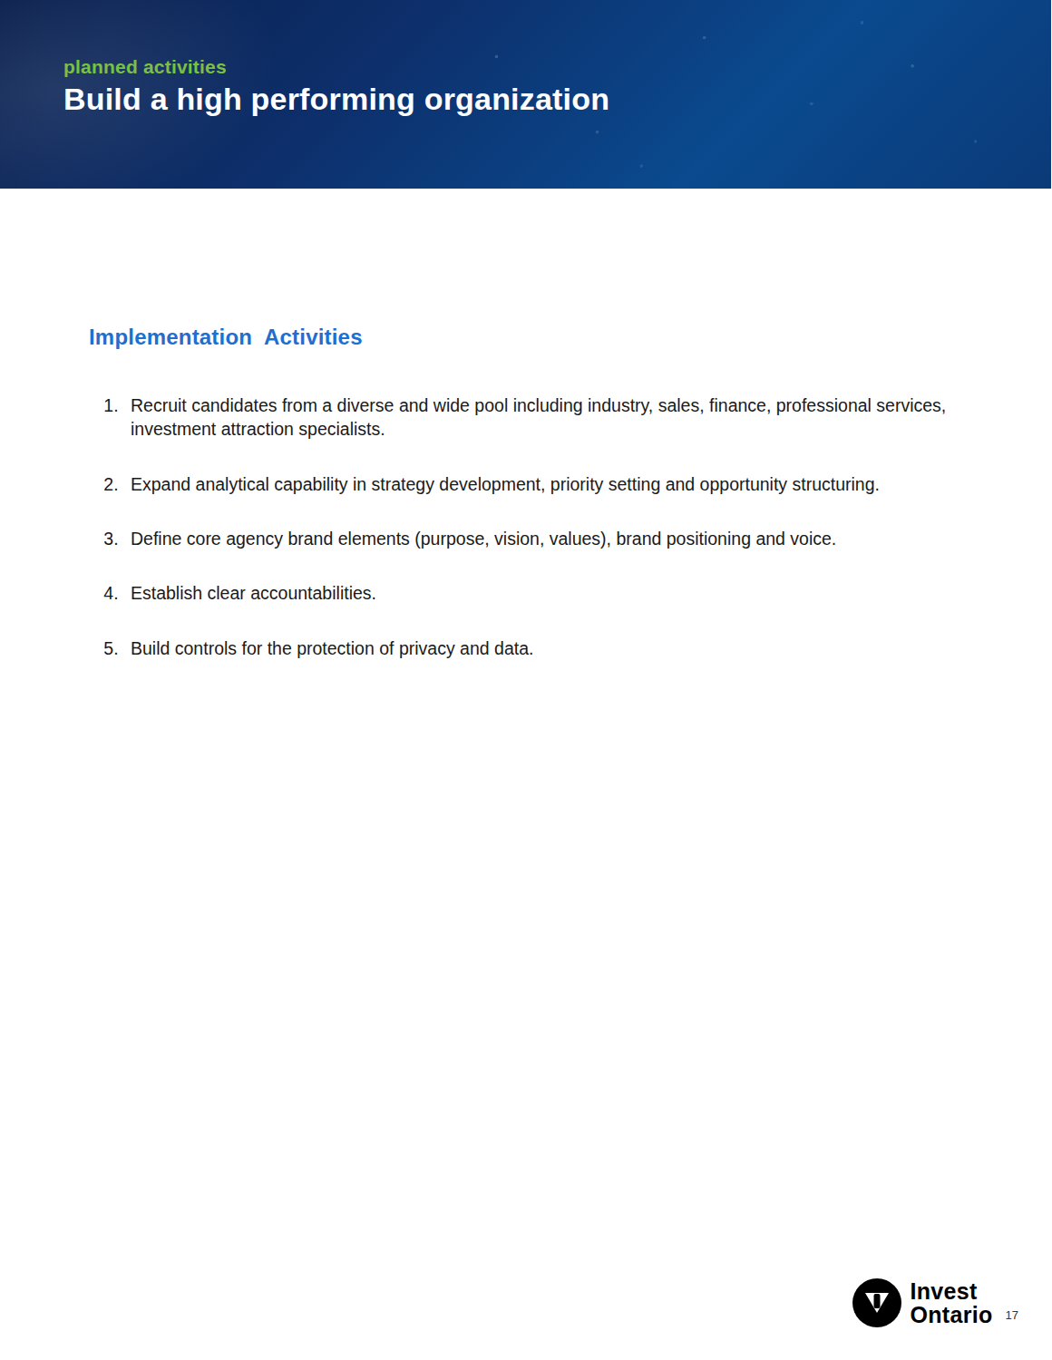planned activities
Build a high performing organization
Implementation Activities
Recruit candidates from a diverse and wide pool including industry, sales, finance, professional services, investment attraction specialists.
Expand analytical capability in strategy development, priority setting and opportunity structuring.
Define core agency brand elements (purpose, vision, values), brand positioning and voice.
Establish clear accountabilities.
Build controls for the protection of privacy and data.
Invest
Ontario
17